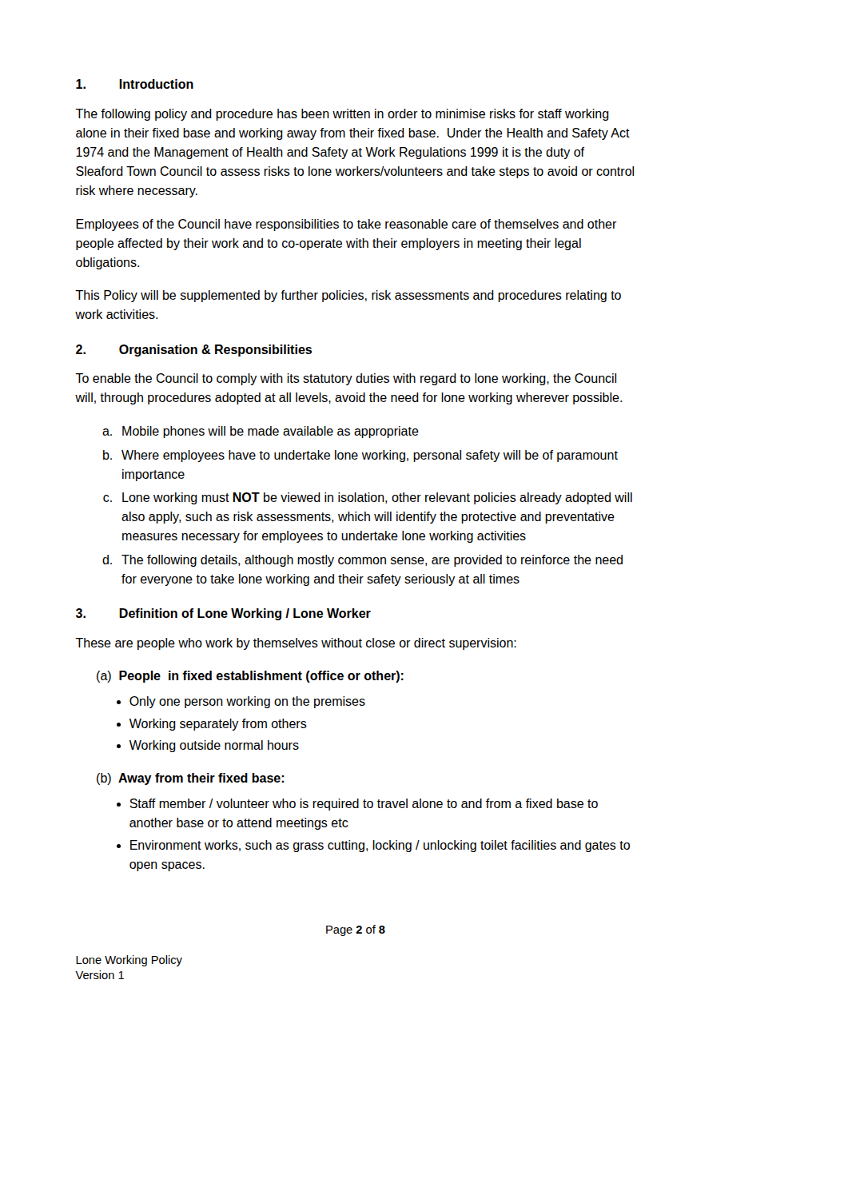1. Introduction
The following policy and procedure has been written in order to minimise risks for staff working alone in their fixed base and working away from their fixed base. Under the Health and Safety Act 1974 and the Management of Health and Safety at Work Regulations 1999 it is the duty of Sleaford Town Council to assess risks to lone workers/volunteers and take steps to avoid or control risk where necessary.
Employees of the Council have responsibilities to take reasonable care of themselves and other people affected by their work and to co-operate with their employers in meeting their legal obligations.
This Policy will be supplemented by further policies, risk assessments and procedures relating to work activities.
2. Organisation & Responsibilities
To enable the Council to comply with its statutory duties with regard to lone working, the Council will, through procedures adopted at all levels, avoid the need for lone working wherever possible.
Mobile phones will be made available as appropriate
Where employees have to undertake lone working, personal safety will be of paramount importance
Lone working must NOT be viewed in isolation, other relevant policies already adopted will also apply, such as risk assessments, which will identify the protective and preventative measures necessary for employees to undertake lone working activities
The following details, although mostly common sense, are provided to reinforce the need for everyone to take lone working and their safety seriously at all times
3. Definition of Lone Working / Lone Worker
These are people who work by themselves without close or direct supervision:
(a) People in fixed establishment (office or other):
Only one person working on the premises
Working separately from others
Working outside normal hours
(b) Away from their fixed base:
Staff member / volunteer who is required to travel alone to and from a fixed base to another base or to attend meetings etc
Environment works, such as grass cutting, locking / unlocking toilet facilities and gates to open spaces.
Page 2 of 8
Lone Working Policy
Version 1